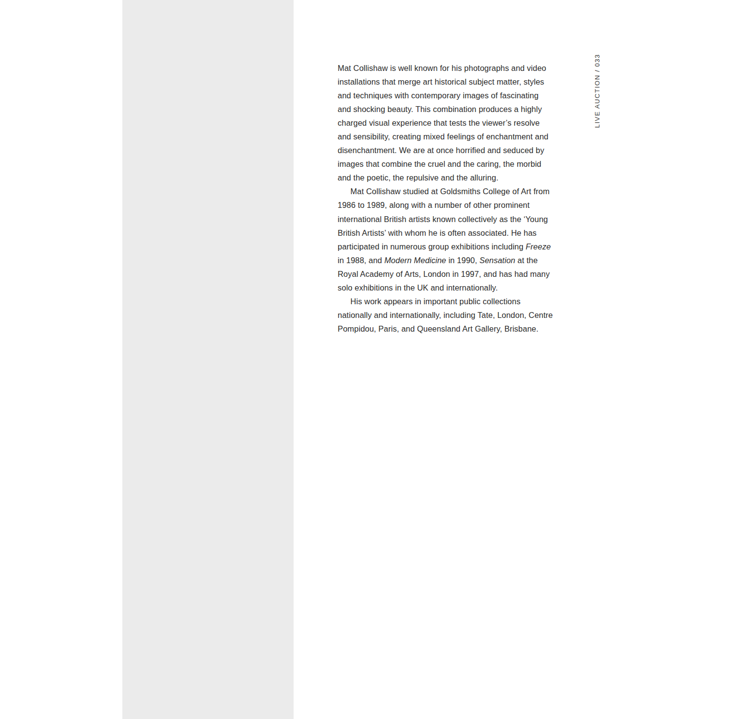LIVE AUCTION / 033
Mat Collishaw is well known for his photographs and video installations that merge art historical subject matter, styles and techniques with contemporary images of fascinating and shocking beauty. This combination produces a highly charged visual experience that tests the viewer’s resolve and sensibility, creating mixed feelings of enchantment and disenchantment. We are at once horrified and seduced by images that combine the cruel and the caring, the morbid and the poetic, the repulsive and the alluring.
Mat Collishaw studied at Goldsmiths College of Art from 1986 to 1989, along with a number of other prominent international British artists known collectively as the ‘Young British Artists’ with whom he is often associated. He has participated in numerous group exhibitions including Freeze in 1988, and Modern Medicine in 1990, Sensation at the Royal Academy of Arts, London in 1997, and has had many solo exhibitions in the UK and internationally.
His work appears in important public collections nationally and internationally, including Tate, London, Centre Pompidou, Paris, and Queensland Art Gallery, Brisbane.